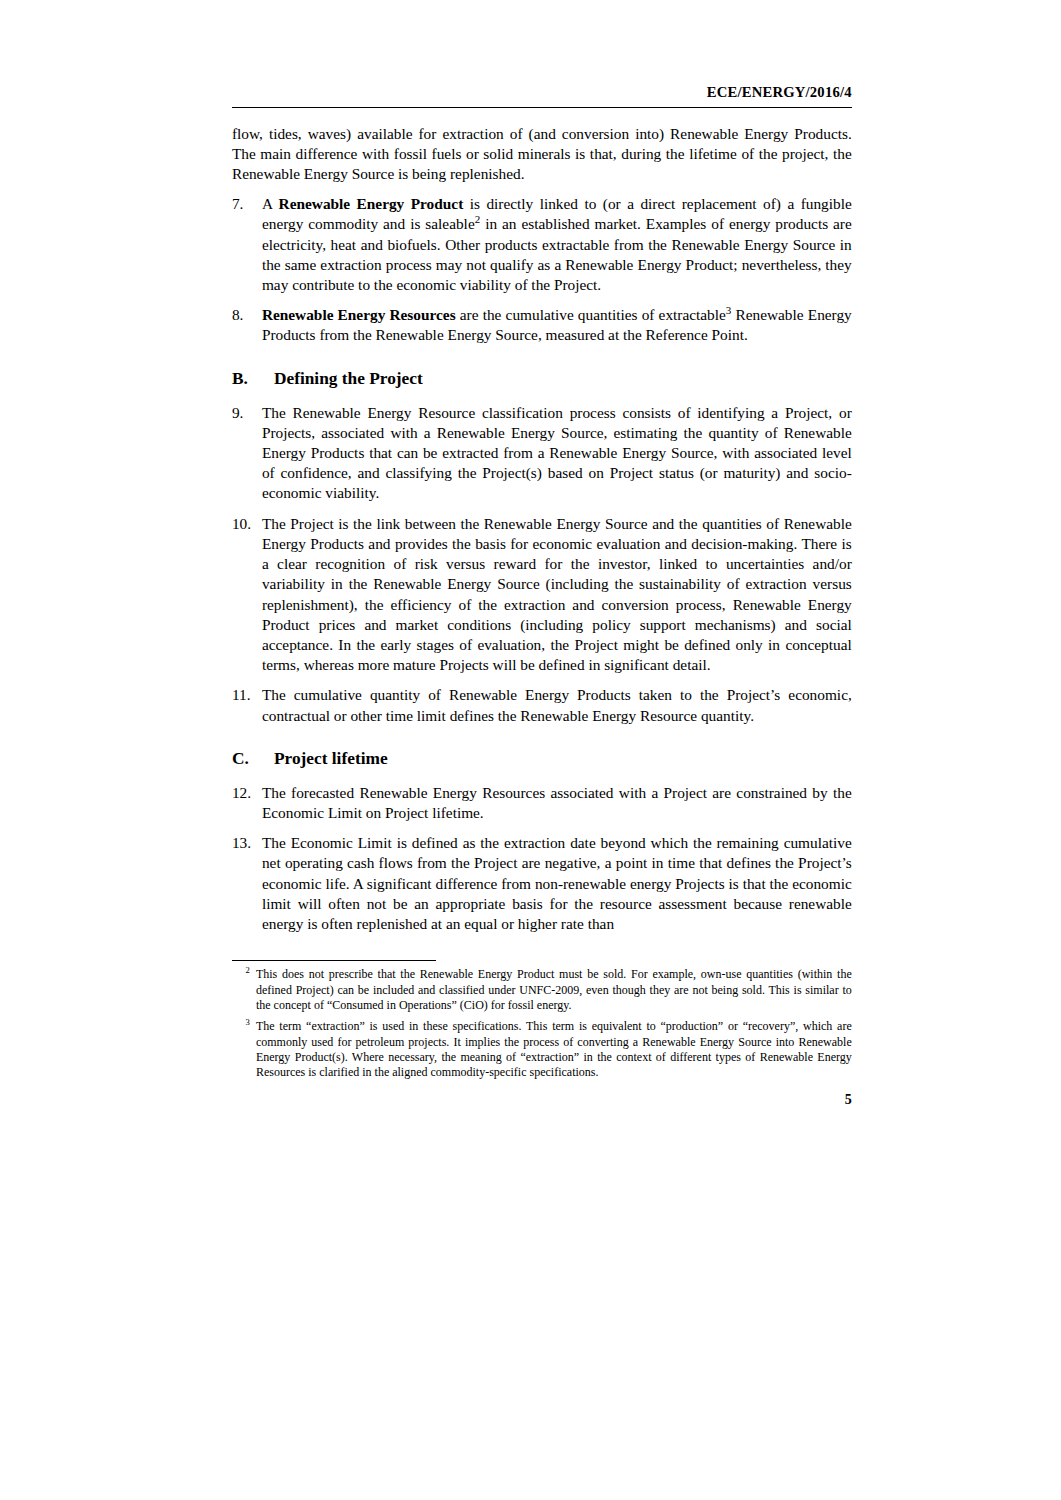ECE/ENERGY/2016/4
flow, tides, waves) available for extraction of (and conversion into) Renewable Energy Products. The main difference with fossil fuels or solid minerals is that, during the lifetime of the project, the Renewable Energy Source is being replenished.
7.
A Renewable Energy Product is directly linked to (or a direct replacement of) a fungible energy commodity and is saleable2 in an established market. Examples of energy products are electricity, heat and biofuels. Other products extractable from the Renewable Energy Source in the same extraction process may not qualify as a Renewable Energy Product; nevertheless, they may contribute to the economic viability of the Project.
8.
Renewable Energy Resources are the cumulative quantities of extractable3 Renewable Energy Products from the Renewable Energy Source, measured at the Reference Point.
B. Defining the Project
9.
The Renewable Energy Resource classification process consists of identifying a Project, or Projects, associated with a Renewable Energy Source, estimating the quantity of Renewable Energy Products that can be extracted from a Renewable Energy Source, with associated level of confidence, and classifying the Project(s) based on Project status (or maturity) and socio-economic viability.
10.
The Project is the link between the Renewable Energy Source and the quantities of Renewable Energy Products and provides the basis for economic evaluation and decision-making. There is a clear recognition of risk versus reward for the investor, linked to uncertainties and/or variability in the Renewable Energy Source (including the sustainability of extraction versus replenishment), the efficiency of the extraction and conversion process, Renewable Energy Product prices and market conditions (including policy support mechanisms) and social acceptance. In the early stages of evaluation, the Project might be defined only in conceptual terms, whereas more mature Projects will be defined in significant detail.
11.
The cumulative quantity of Renewable Energy Products taken to the Project’s economic, contractual or other time limit defines the Renewable Energy Resource quantity.
C. Project lifetime
12.
The forecasted Renewable Energy Resources associated with a Project are constrained by the Economic Limit on Project lifetime.
13.
The Economic Limit is defined as the extraction date beyond which the remaining cumulative net operating cash flows from the Project are negative, a point in time that defines the Project’s economic life. A significant difference from non-renewable energy Projects is that the economic limit will often not be an appropriate basis for the resource assessment because renewable energy is often replenished at an equal or higher rate than
2
This does not prescribe that the Renewable Energy Product must be sold. For example, own-use quantities (within the defined Project) can be included and classified under UNFC-2009, even though they are not being sold. This is similar to the concept of “Consumed in Operations” (CiO) for fossil energy.
3
The term “extraction” is used in these specifications. This term is equivalent to “production” or “recovery”, which are commonly used for petroleum projects. It implies the process of converting a Renewable Energy Source into Renewable Energy Product(s). Where necessary, the meaning of “extraction” in the context of different types of Renewable Energy Resources is clarified in the aligned commodity-specific specifications.
5